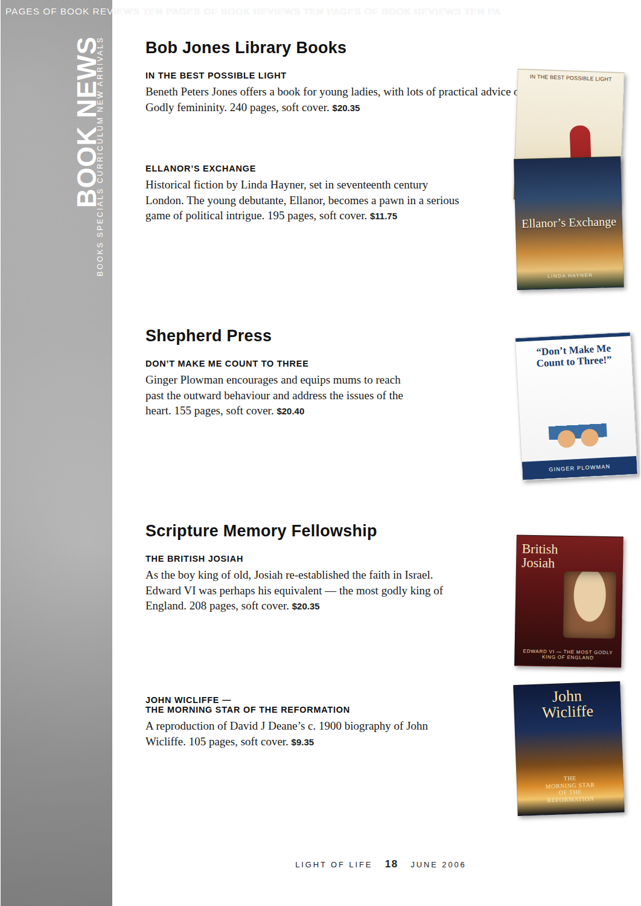PAGES OF BOOK REVIEWS TEN PAGES OF BOOK REVIEWS TEN PAGES OF BOOK REVIEWS TEN PA
BOOK NEWS
BOOKS SPECIALS CURRICULUM NEW ARRIVALS
Bob Jones Library Books
IN THE BEST POSSIBLE LIGHT
BENETH PETERS JONES
IN THE BEST POSSIBLE LIGHT
Beneth Peters Jones offers a book for young ladies, with lots of practical advice on various aspects of Godly femininity. 240 pages, soft cover. $20.35
Ellanor’s Exchange
LINDA HAYNER
ELLANOR’S EXCHANGE
Historical fiction by Linda Hayner, set in seventeenth century London. The young debutante, Ellanor, becomes a pawn in a serious game of political intrigue. 195 pages, soft cover. $11.75
Shepherd Press
“Don’t Make Me
Count to Three!”
GINGER PLOWMAN
DON’T MAKE ME COUNT TO THREE
Ginger Plowman encourages and equips mums to reach past the outward behaviour and address the issues of the heart. 155 pages, soft cover. $20.40
Scripture Memory Fellowship
British
Josiah
EDWARD VI — THE MOST GODLY KING OF ENGLAND
THE BRITISH JOSIAH
As the boy king of old, Josiah re-established the faith in Israel. Edward VI was perhaps his equivalent — the most godly king of England. 208 pages, soft cover. $20.35
John
Wicliffe
THE
MORNING STAR
OF THE
REFORMATION
JOHN WICLIFFE —
THE MORNING STAR OF THE REFORMATION
A reproduction of David J Deane’s c. 1900 biography of John Wicliffe. 105 pages, soft cover. $9.35
LIGHT OF LIFE 18 JUNE 2006